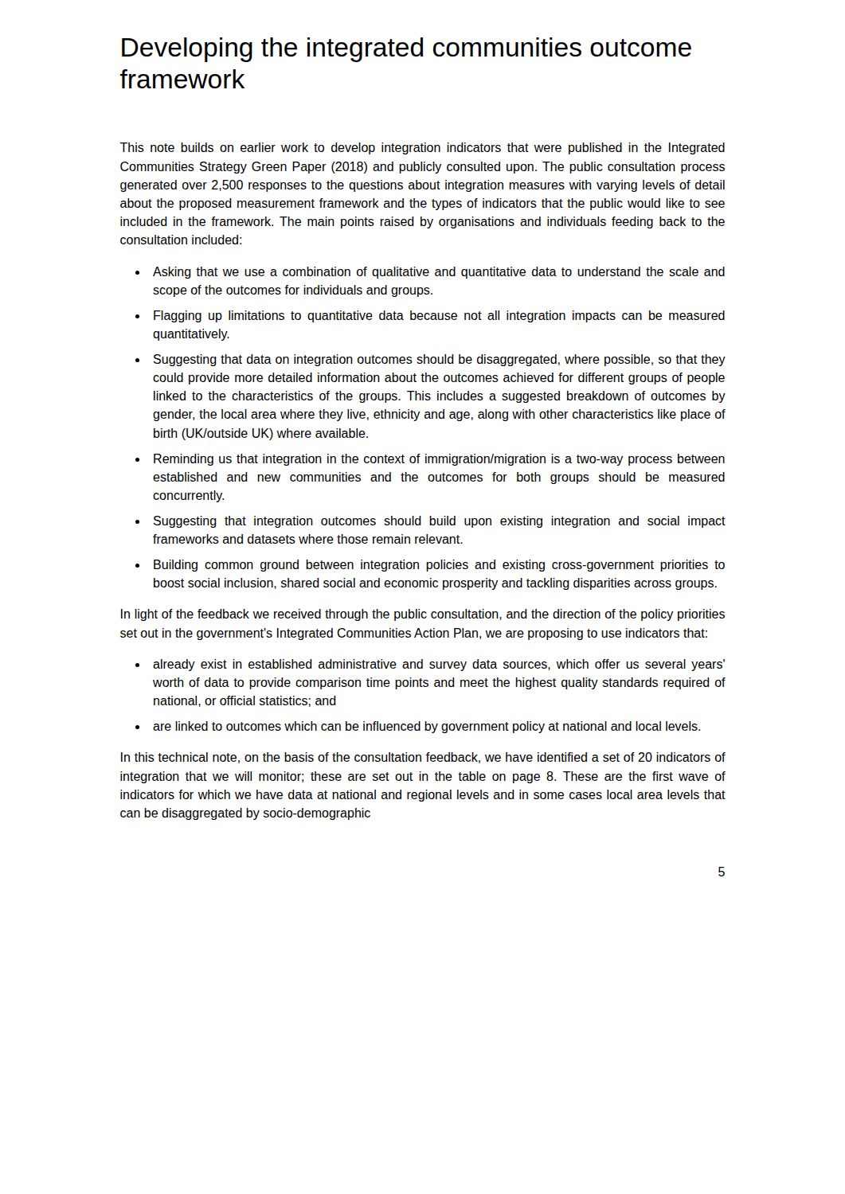Developing the integrated communities outcome framework
This note builds on earlier work to develop integration indicators that were published in the Integrated Communities Strategy Green Paper (2018) and publicly consulted upon. The public consultation process generated over 2,500 responses to the questions about integration measures with varying levels of detail about the proposed measurement framework and the types of indicators that the public would like to see included in the framework. The main points raised by organisations and individuals feeding back to the consultation included:
Asking that we use a combination of qualitative and quantitative data to understand the scale and scope of the outcomes for individuals and groups.
Flagging up limitations to quantitative data because not all integration impacts can be measured quantitatively.
Suggesting that data on integration outcomes should be disaggregated, where possible, so that they could provide more detailed information about the outcomes achieved for different groups of people linked to the characteristics of the groups. This includes a suggested breakdown of outcomes by gender, the local area where they live, ethnicity and age, along with other characteristics like place of birth (UK/outside UK) where available.
Reminding us that integration in the context of immigration/migration is a two-way process between established and new communities and the outcomes for both groups should be measured concurrently.
Suggesting that integration outcomes should build upon existing integration and social impact frameworks and datasets where those remain relevant.
Building common ground between integration policies and existing cross-government priorities to boost social inclusion, shared social and economic prosperity and tackling disparities across groups.
In light of the feedback we received through the public consultation, and the direction of the policy priorities set out in the government's Integrated Communities Action Plan, we are proposing to use indicators that:
already exist in established administrative and survey data sources, which offer us several years' worth of data to provide comparison time points and meet the highest quality standards required of national, or official statistics; and
are linked to outcomes which can be influenced by government policy at national and local levels.
In this technical note, on the basis of the consultation feedback, we have identified a set of 20 indicators of integration that we will monitor; these are set out in the table on page 8. These are the first wave of indicators for which we have data at national and regional levels and in some cases local area levels that can be disaggregated by socio-demographic
5